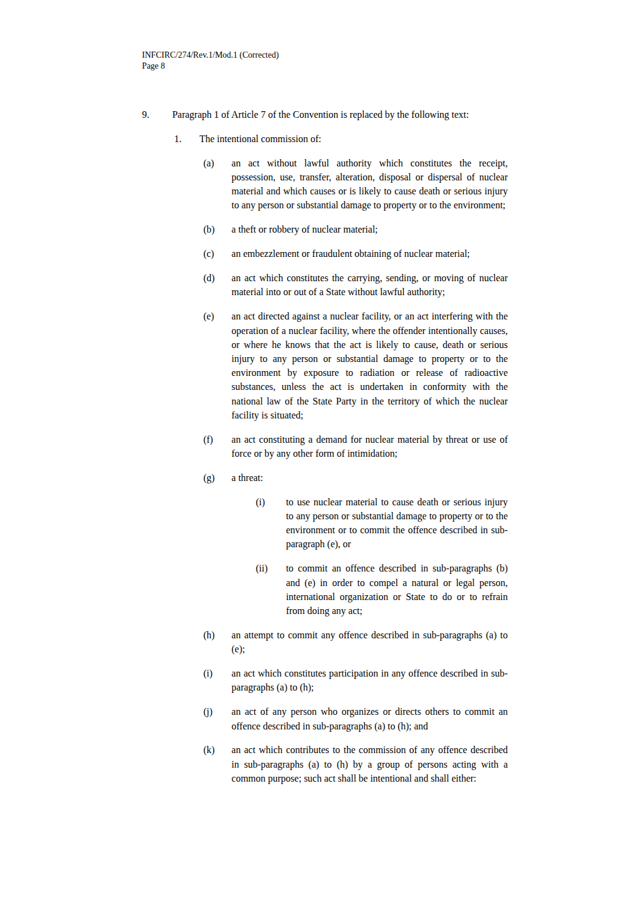INFCIRC/274/Rev.1/Mod.1 (Corrected) Page 8
9.
Paragraph 1 of Article 7 of the Convention is replaced by the following text:
1.
The intentional commission of:
(a)
an act without lawful authority which constitutes the receipt, possession, use, transfer, alteration, disposal or dispersal of nuclear material and which causes or is likely to cause death or serious injury to any person or substantial damage to property or to the environment;
(b)
a theft or robbery of nuclear material;
(c)
an embezzlement or fraudulent obtaining of nuclear material;
(d)
an act which constitutes the carrying, sending, or moving of nuclear material into or out of a State without lawful authority;
(e)
an act directed against a nuclear facility, or an act interfering with the operation of a nuclear facility, where the offender intentionally causes, or where he knows that the act is likely to cause, death or serious injury to any person or substantial damage to property or to the environment by exposure to radiation or release of radioactive substances, unless the act is undertaken in conformity with the national law of the State Party in the territory of which the nuclear facility is situated;
(f)
an act constituting a demand for nuclear material by threat or use of force or by any other form of intimidation;
(g)
a threat:
(i)
to use nuclear material to cause death or serious injury to any person or substantial damage to property or to the environment or to commit the offence described in sub-paragraph (e), or
(ii)
to commit an offence described in sub-paragraphs (b) and (e) in order to compel a natural or legal person, international organization or State to do or to refrain from doing any act;
(h)
an attempt to commit any offence described in sub-paragraphs (a) to (e);
(i)
an act which constitutes participation in any offence described in sub-paragraphs (a) to (h);
(j)
an act of any person who organizes or directs others to commit an offence described in sub-paragraphs (a) to (h); and
(k)
an act which contributes to the commission of any offence described in sub-paragraphs (a) to (h) by a group of persons acting with a common purpose; such act shall be intentional and shall either: